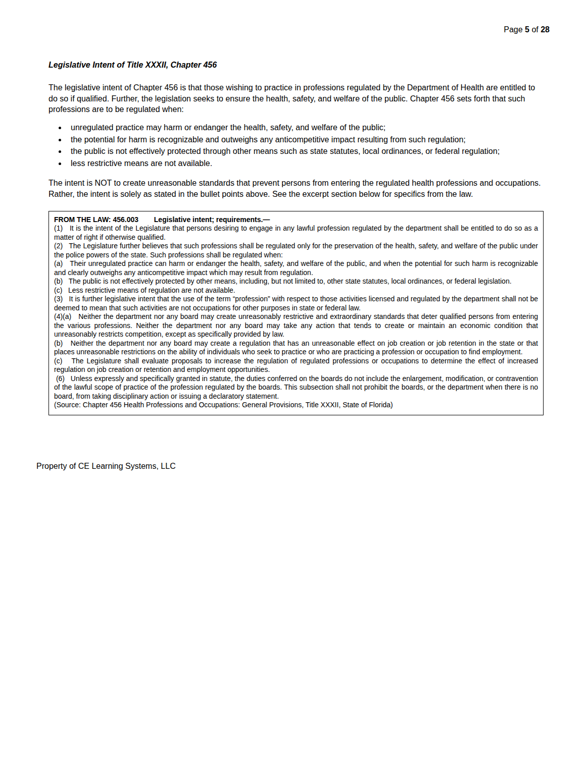Page 5 of 28
Legislative Intent of Title XXXII, Chapter 456
The legislative intent of Chapter 456 is that those wishing to practice in professions regulated by the Department of Health are entitled to do so if qualified. Further, the legislation seeks to ensure the health, safety, and welfare of the public. Chapter 456 sets forth that such professions are to be regulated when:
unregulated practice may harm or endanger the health, safety, and welfare of the public;
the potential for harm is recognizable and outweighs any anticompetitive impact resulting from such regulation;
the public is not effectively protected through other means such as state statutes, local ordinances, or federal regulation;
less restrictive means are not available.
The intent is NOT to create unreasonable standards that prevent persons from entering the regulated health professions and occupations. Rather, the intent is solely as stated in the bullet points above. See the excerpt section below for specifics from the law.
FROM THE LAW: 456.003 Legislative intent; requirements.—
(1) It is the intent of the Legislature that persons desiring to engage in any lawful profession regulated by the department shall be entitled to do so as a matter of right if otherwise qualified.
(2) The Legislature further believes that such professions shall be regulated only for the preservation of the health, safety, and welfare of the public under the police powers of the state. Such professions shall be regulated when:
(a) Their unregulated practice can harm or endanger the health, safety, and welfare of the public, and when the potential for such harm is recognizable and clearly outweighs any anticompetitive impact which may result from regulation.
(b) The public is not effectively protected by other means, including, but not limited to, other state statutes, local ordinances, or federal legislation.
(c) Less restrictive means of regulation are not available.
(3) It is further legislative intent that the use of the term “profession” with respect to those activities licensed and regulated by the department shall not be deemed to mean that such activities are not occupations for other purposes in state or federal law.
(4)(a) Neither the department nor any board may create unreasonably restrictive and extraordinary standards that deter qualified persons from entering the various professions. Neither the department nor any board may take any action that tends to create or maintain an economic condition that unreasonably restricts competition, except as specifically provided by law.
(b) Neither the department nor any board may create a regulation that has an unreasonable effect on job creation or job retention in the state or that places unreasonable restrictions on the ability of individuals who seek to practice or who are practicing a profession or occupation to find employment.
(c) The Legislature shall evaluate proposals to increase the regulation of regulated professions or occupations to determine the effect of increased regulation on job creation or retention and employment opportunities.
(6) Unless expressly and specifically granted in statute, the duties conferred on the boards do not include the enlargement, modification, or contravention of the lawful scope of practice of the profession regulated by the boards. This subsection shall not prohibit the boards, or the department when there is no board, from taking disciplinary action or issuing a declaratory statement.
(Source: Chapter 456 Health Professions and Occupations: General Provisions, Title XXXII, State of Florida)
Property of CE Learning Systems, LLC